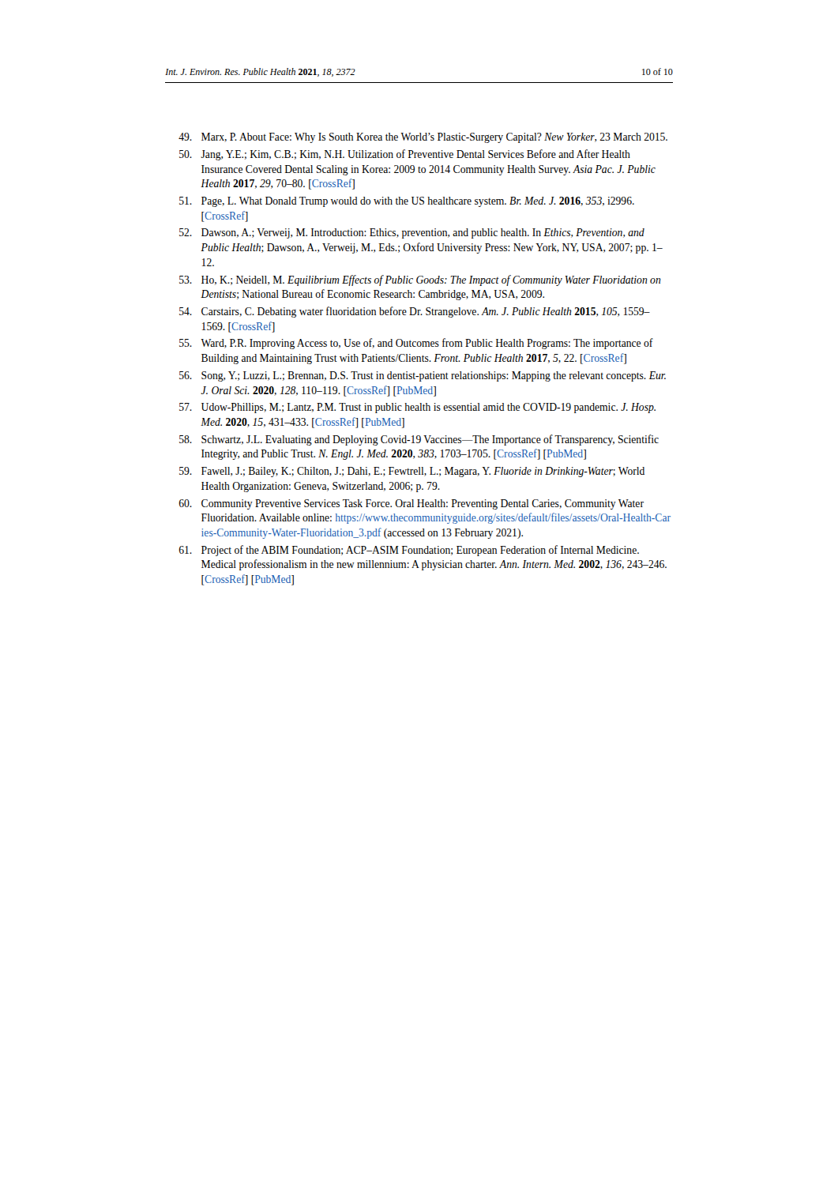Int. J. Environ. Res. Public Health 2021, 18, 2372
10 of 10
49. Marx, P. About Face: Why Is South Korea the World’s Plastic-Surgery Capital? New Yorker, 23 March 2015.
50. Jang, Y.E.; Kim, C.B.; Kim, N.H. Utilization of Preventive Dental Services Before and After Health Insurance Covered Dental Scaling in Korea: 2009 to 2014 Community Health Survey. Asia Pac. J. Public Health 2017, 29, 70–80. [CrossRef]
51. Page, L. What Donald Trump would do with the US healthcare system. Br. Med. J. 2016, 353, i2996. [CrossRef]
52. Dawson, A.; Verweij, M. Introduction: Ethics, prevention, and public health. In Ethics, Prevention, and Public Health; Dawson, A., Verweij, M., Eds.; Oxford University Press: New York, NY, USA, 2007; pp. 1–12.
53. Ho, K.; Neidell, M. Equilibrium Effects of Public Goods: The Impact of Community Water Fluoridation on Dentists; National Bureau of Economic Research: Cambridge, MA, USA, 2009.
54. Carstairs, C. Debating water fluoridation before Dr. Strangelove. Am. J. Public Health 2015, 105, 1559–1569. [CrossRef]
55. Ward, P.R. Improving Access to, Use of, and Outcomes from Public Health Programs: The importance of Building and Maintaining Trust with Patients/Clients. Front. Public Health 2017, 5, 22. [CrossRef]
56. Song, Y.; Luzzi, L.; Brennan, D.S. Trust in dentist-patient relationships: Mapping the relevant concepts. Eur. J. Oral Sci. 2020, 128, 110–119. [CrossRef] [PubMed]
57. Udow-Phillips, M.; Lantz, P.M. Trust in public health is essential amid the COVID-19 pandemic. J. Hosp. Med. 2020, 15, 431–433. [CrossRef] [PubMed]
58. Schwartz, J.L. Evaluating and Deploying Covid-19 Vaccines—The Importance of Transparency, Scientific Integrity, and Public Trust. N. Engl. J. Med. 2020, 383, 1703–1705. [CrossRef] [PubMed]
59. Fawell, J.; Bailey, K.; Chilton, J.; Dahi, E.; Fewtrell, L.; Magara, Y. Fluoride in Drinking-Water; World Health Organization: Geneva, Switzerland, 2006; p. 79.
60. Community Preventive Services Task Force. Oral Health: Preventing Dental Caries, Community Water Fluoridation. Available online: https://www.thecommunityguide.org/sites/default/files/assets/Oral-Health-Caries-Community-Water-Fluoridation_3.pdf (accessed on 13 February 2021).
61. Project of the ABIM Foundation; ACP–ASIM Foundation; European Federation of Internal Medicine. Medical professionalism in the new millennium: A physician charter. Ann. Intern. Med. 2002, 136, 243–246. [CrossRef] [PubMed]